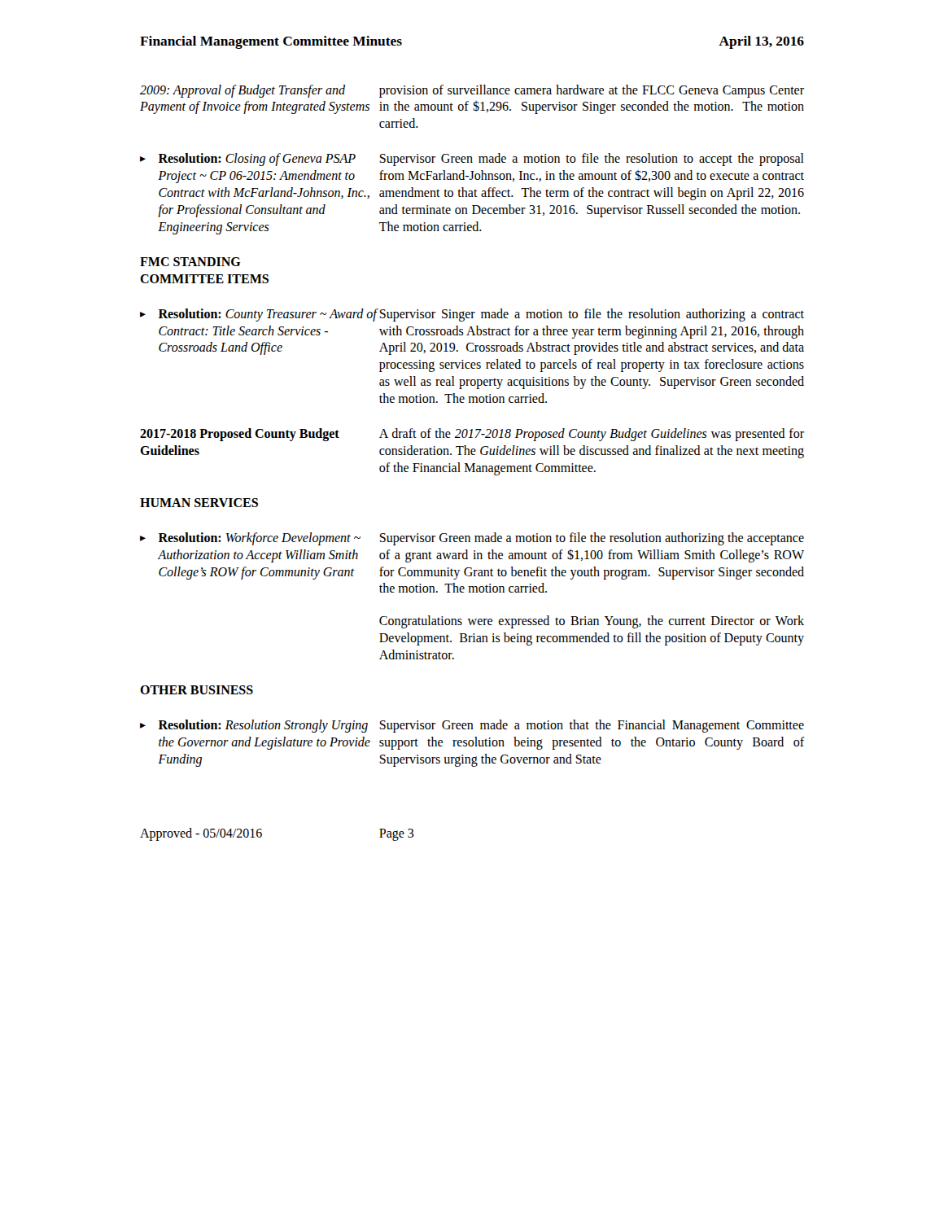Financial Management Committee Minutes April 13, 2016
| 2009: Approval of Budget Transfer and Payment of Invoice from Integrated Systems | provision of surveillance camera hardware at the FLCC Geneva Campus Center in the amount of $1,296. Supervisor Singer seconded the motion. The motion carried. |
| Resolution: Closing of Geneva PSAP Project ~ CP 06-2015: Amendment to Contract with McFarland-Johnson, Inc., for Professional Consultant and Engineering Services | Supervisor Green made a motion to file the resolution to accept the proposal from McFarland-Johnson, Inc., in the amount of $2,300 and to execute a contract amendment to that affect. The term of the contract will begin on April 22, 2016 and terminate on December 31, 2016. Supervisor Russell seconded the motion. The motion carried. |
| FMC STANDING COMMITTEE ITEMS | |
| Resolution: County Treasurer ~ Award of Contract: Title Search Services - Crossroads Land Office | Supervisor Singer made a motion to file the resolution authorizing a contract with Crossroads Abstract for a three year term beginning April 21, 2016, through April 20, 2019. Crossroads Abstract provides title and abstract services, and data processing services related to parcels of real property in tax foreclosure actions as well as real property acquisitions by the County. Supervisor Green seconded the motion. The motion carried. |
| 2017-2018 Proposed County Budget Guidelines | A draft of the 2017-2018 Proposed County Budget Guidelines was presented for consideration. The Guidelines will be discussed and finalized at the next meeting of the Financial Management Committee. |
| HUMAN SERVICES | |
| Resolution: Workforce Development ~ Authorization to Accept William Smith College’s ROW for Community Grant | Supervisor Green made a motion to file the resolution authorizing the acceptance of a grant award in the amount of $1,100 from William Smith College’s ROW for Community Grant to benefit the youth program. Supervisor Singer seconded the motion. The motion carried. Congratulations were expressed to Brian Young, the current Director or Work Development. Brian is being recommended to fill the position of Deputy County Administrator. |
| OTHER BUSINESS | |
| Resolution: Resolution Strongly Urging the Governor and Legislature to Provide Funding | Supervisor Green made a motion that the Financial Management Committee support the resolution being presented to the Ontario County Board of Supervisors urging the Governor and State |
Approved - 05/04/2016 Page 3